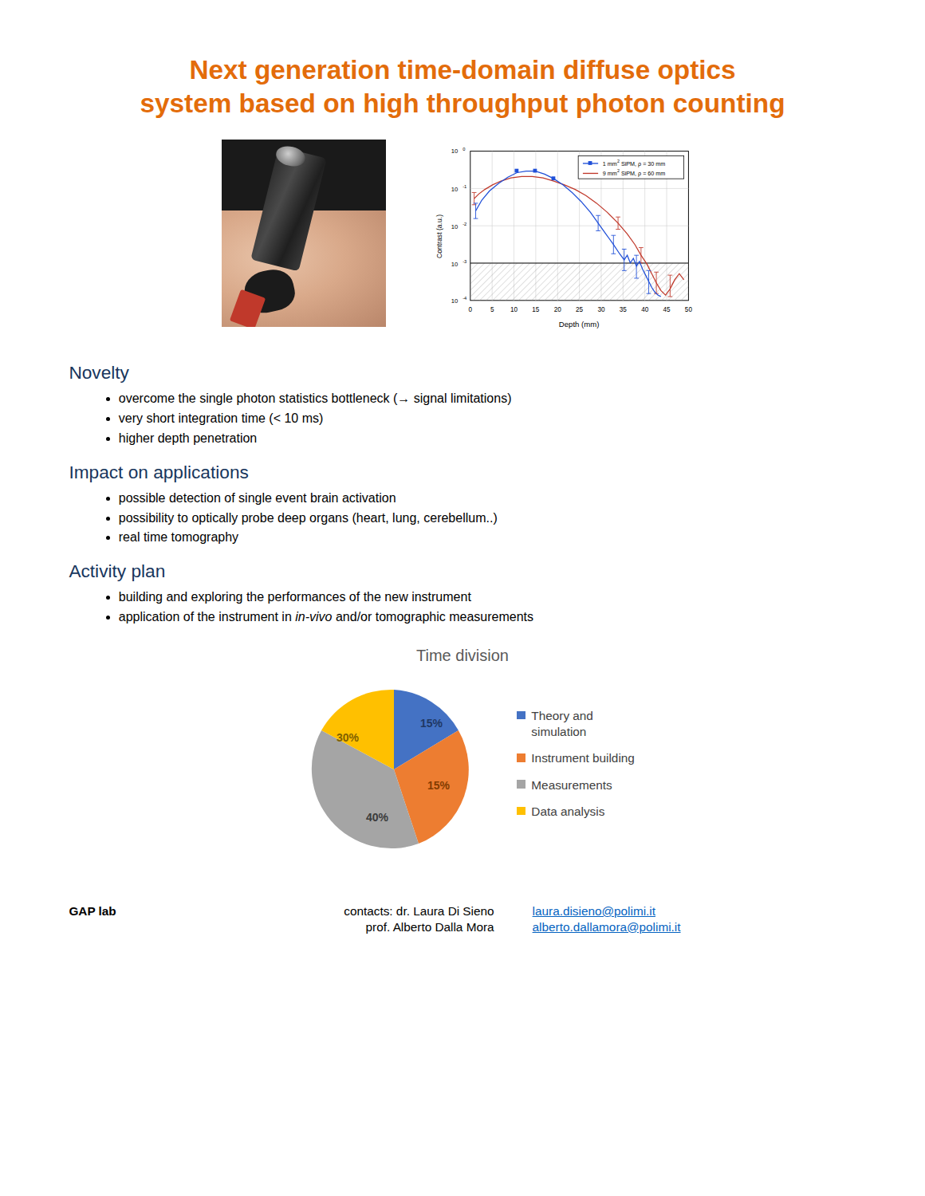Next generation time-domain diffuse optics
system based on high throughput photon counting
100 10-1 10-2 10-3 10-4 Contrast (a.u.) 0 5 10 15 20 25 30 35 40 45 50 Depth (mm) 1 mm 2 SiPM, ρ = 30 mm 9 mm 2 SiPM, ρ = 60 mm
Novelty
overcome the single photon statistics bottleneck (→ signal limitations)
very short integration time (< 10 ms)
higher depth penetration
Impact on applications
possible detection of single event brain activation
possibility to optically probe deep organs (heart, lung, cerebellum..)
real time tomography
Activity plan
building and exploring the performances of the new instrument
application of the instrument in in-vivo and/or tomographic measurements
Time division
Pie: center (130,125) r=100. Start at top (12 o'clock), clockwise. 15% Theory (blue), 15% Instrument (orange), 40% Measurements (gray), 30% Data analysis (yellow) 15% 15% 40% 30%
Theory and
simulation
Instrument building
Measurements
Data analysis
GAP lab
contacts: dr. Laura Di Sieno
prof. Alberto Dalla Mora
laura.disieno@polimi.it
alberto.dallamora@polimi.it